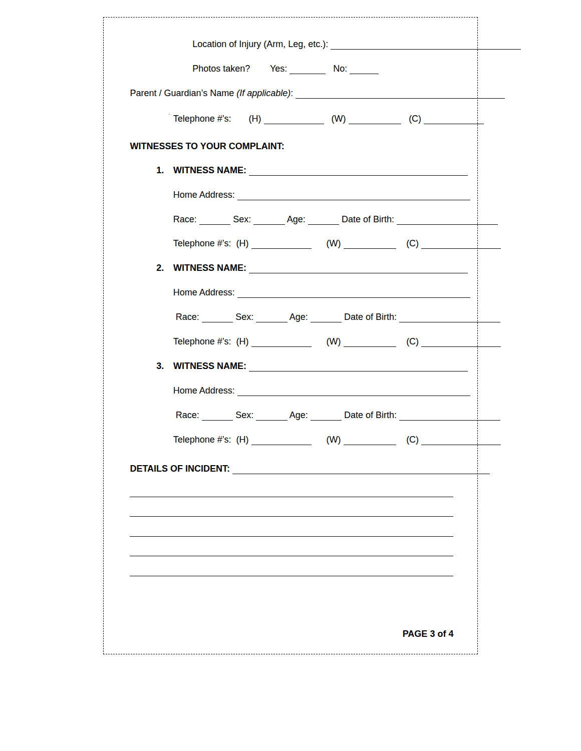Location of Injury (Arm, Leg, etc.):
Photos taken? Yes: No:
Parent / Guardian’s Name (If applicable):
.
Telephone #’s: (H) (W) (C)
WITNESSES TO YOUR COMPLAINT:
1. WITNESS NAME:
Home Address:
Race: Sex: Age: Date of Birth:
Telephone #’s: (H) (W) (C)
2. WITNESS NAME:
Home Address:
Race: Sex: Age: Date of Birth:
Telephone #’s: (H) (W) (C)
3. WITNESS NAME:
Home Address:
Race: Sex: Age: Date of Birth:
Telephone #’s: (H) (W) (C)
DETAILS OF INCIDENT:
PAGE 3 of 4